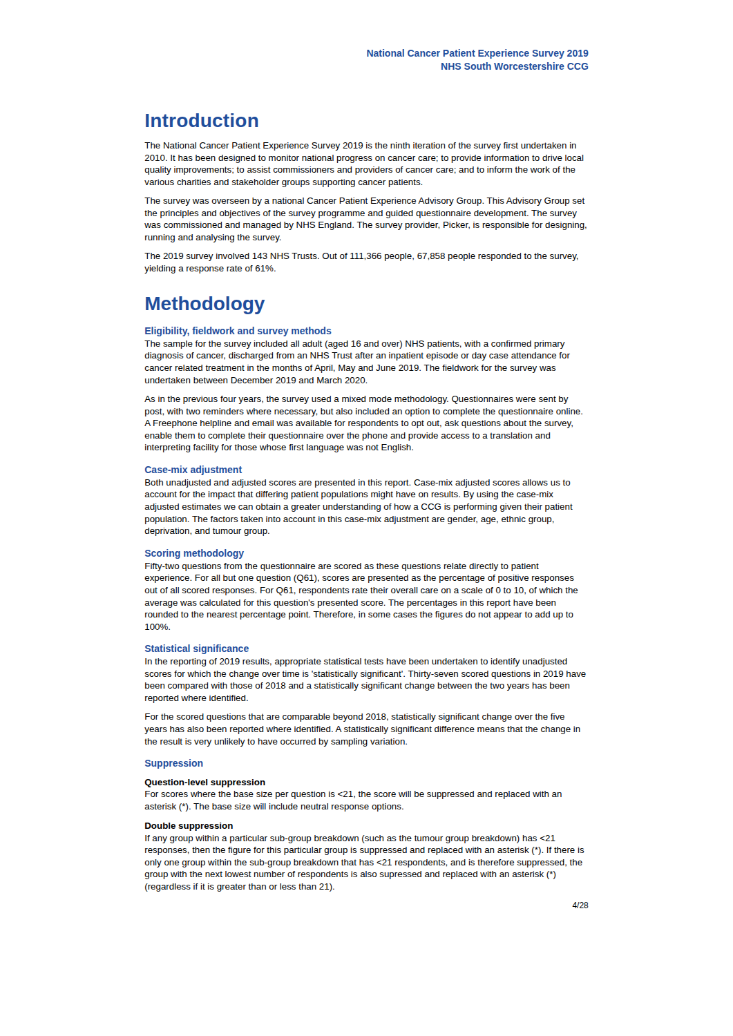National Cancer Patient Experience Survey 2019
NHS South Worcestershire CCG
Introduction
The National Cancer Patient Experience Survey 2019 is the ninth iteration of the survey first undertaken in 2010. It has been designed to monitor national progress on cancer care; to provide information to drive local quality improvements; to assist commissioners and providers of cancer care; and to inform the work of the various charities and stakeholder groups supporting cancer patients.
The survey was overseen by a national Cancer Patient Experience Advisory Group. This Advisory Group set the principles and objectives of the survey programme and guided questionnaire development. The survey was commissioned and managed by NHS England. The survey provider, Picker, is responsible for designing, running and analysing the survey.
The 2019 survey involved 143 NHS Trusts. Out of 111,366 people, 67,858 people responded to the survey, yielding a response rate of 61%.
Methodology
Eligibility, fieldwork and survey methods
The sample for the survey included all adult (aged 16 and over) NHS patients, with a confirmed primary diagnosis of cancer, discharged from an NHS Trust after an inpatient episode or day case attendance for cancer related treatment in the months of April, May and June 2019. The fieldwork for the survey was undertaken between December 2019 and March 2020.
As in the previous four years, the survey used a mixed mode methodology. Questionnaires were sent by post, with two reminders where necessary, but also included an option to complete the questionnaire online. A Freephone helpline and email was available for respondents to opt out, ask questions about the survey, enable them to complete their questionnaire over the phone and provide access to a translation and interpreting facility for those whose first language was not English.
Case-mix adjustment
Both unadjusted and adjusted scores are presented in this report. Case-mix adjusted scores allows us to account for the impact that differing patient populations might have on results. By using the case-mix adjusted estimates we can obtain a greater understanding of how a CCG is performing given their patient population. The factors taken into account in this case-mix adjustment are gender, age, ethnic group, deprivation, and tumour group.
Scoring methodology
Fifty-two questions from the questionnaire are scored as these questions relate directly to patient experience. For all but one question (Q61), scores are presented as the percentage of positive responses out of all scored responses. For Q61, respondents rate their overall care on a scale of 0 to 10, of which the average was calculated for this question's presented score. The percentages in this report have been rounded to the nearest percentage point. Therefore, in some cases the figures do not appear to add up to 100%.
Statistical significance
In the reporting of 2019 results, appropriate statistical tests have been undertaken to identify unadjusted scores for which the change over time is 'statistically significant'. Thirty-seven scored questions in 2019 have been compared with those of 2018 and a statistically significant change between the two years has been reported where identified.
For the scored questions that are comparable beyond 2018, statistically significant change over the five years has also been reported where identified. A statistically significant difference means that the change in the result is very unlikely to have occurred by sampling variation.
Suppression
Question-level suppression
For scores where the base size per question is <21, the score will be suppressed and replaced with an asterisk (*). The base size will include neutral response options.
Double suppression
If any group within a particular sub-group breakdown (such as the tumour group breakdown) has <21 responses, then the figure for this particular group is suppressed and replaced with an asterisk (*). If there is only one group within the sub-group breakdown that has <21 respondents, and is therefore suppressed, the group with the next lowest number of respondents is also supressed and replaced with an asterisk (*) (regardless if it is greater than or less than 21).
4/28